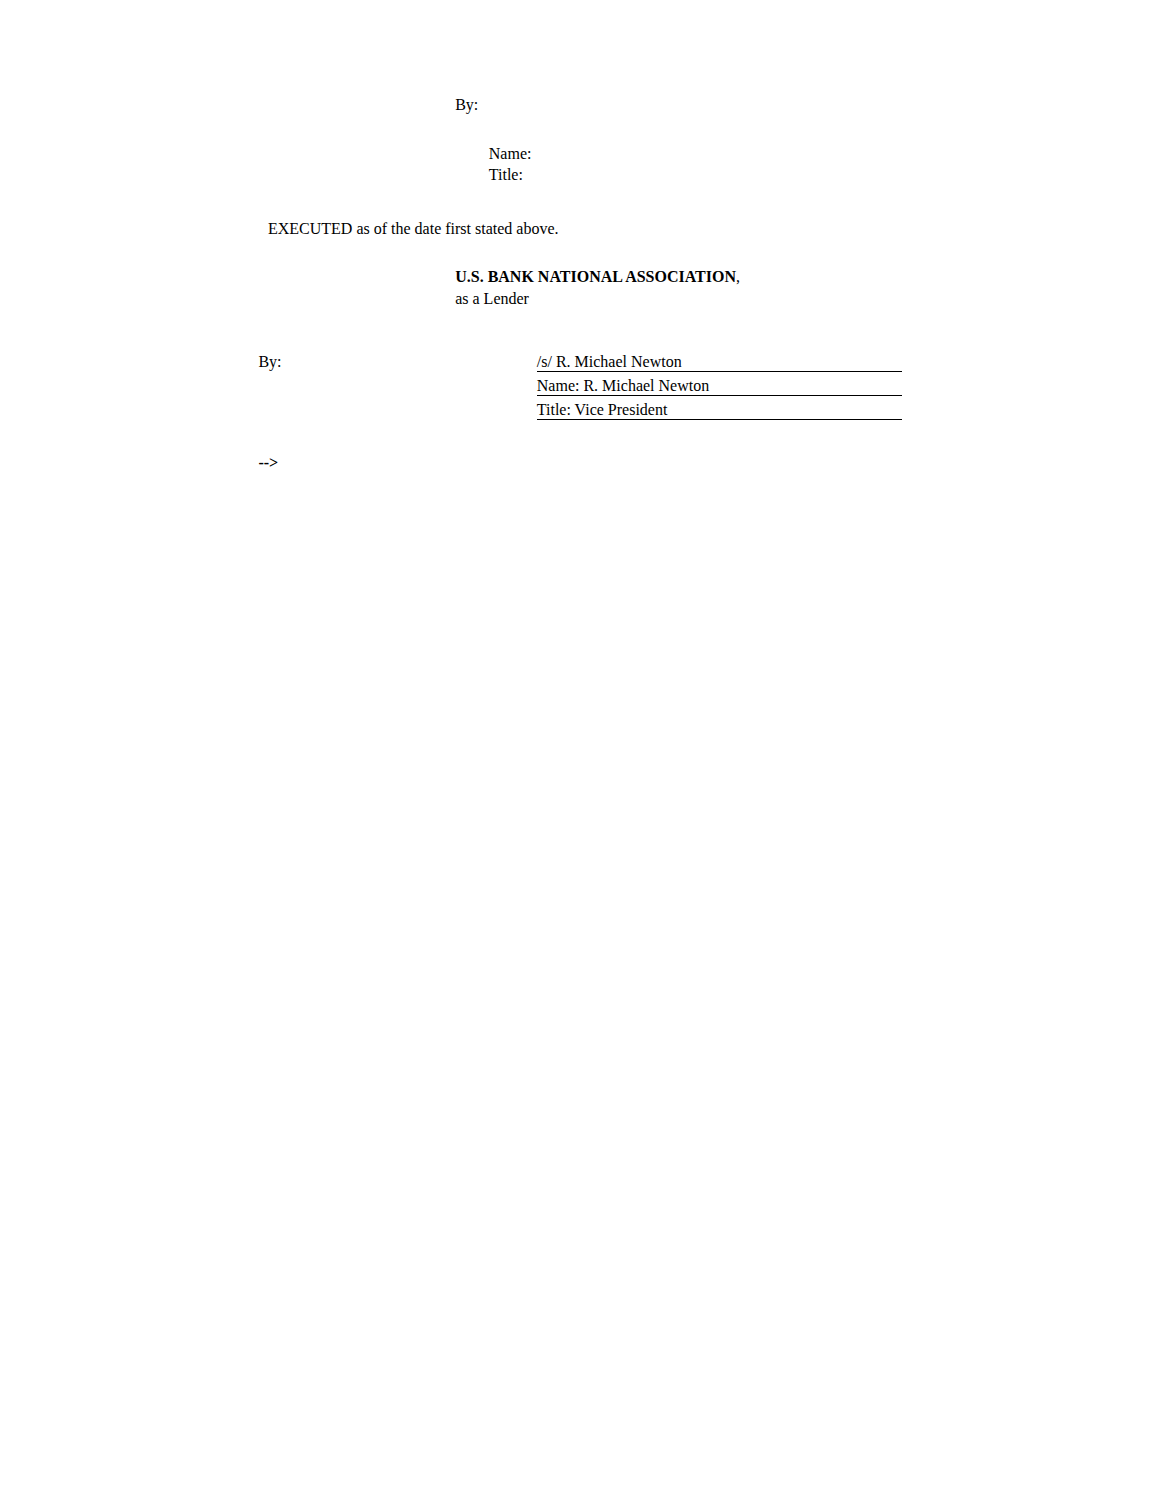By:
Name:
Title:
EXECUTED as of the date first stated above.
U.S. BANK NATIONAL ASSOCIATION,
as a Lender
| By: | /s/ R. Michael Newton |
| | Name: R. Michael Newton |
| | Title: Vice President |
-->